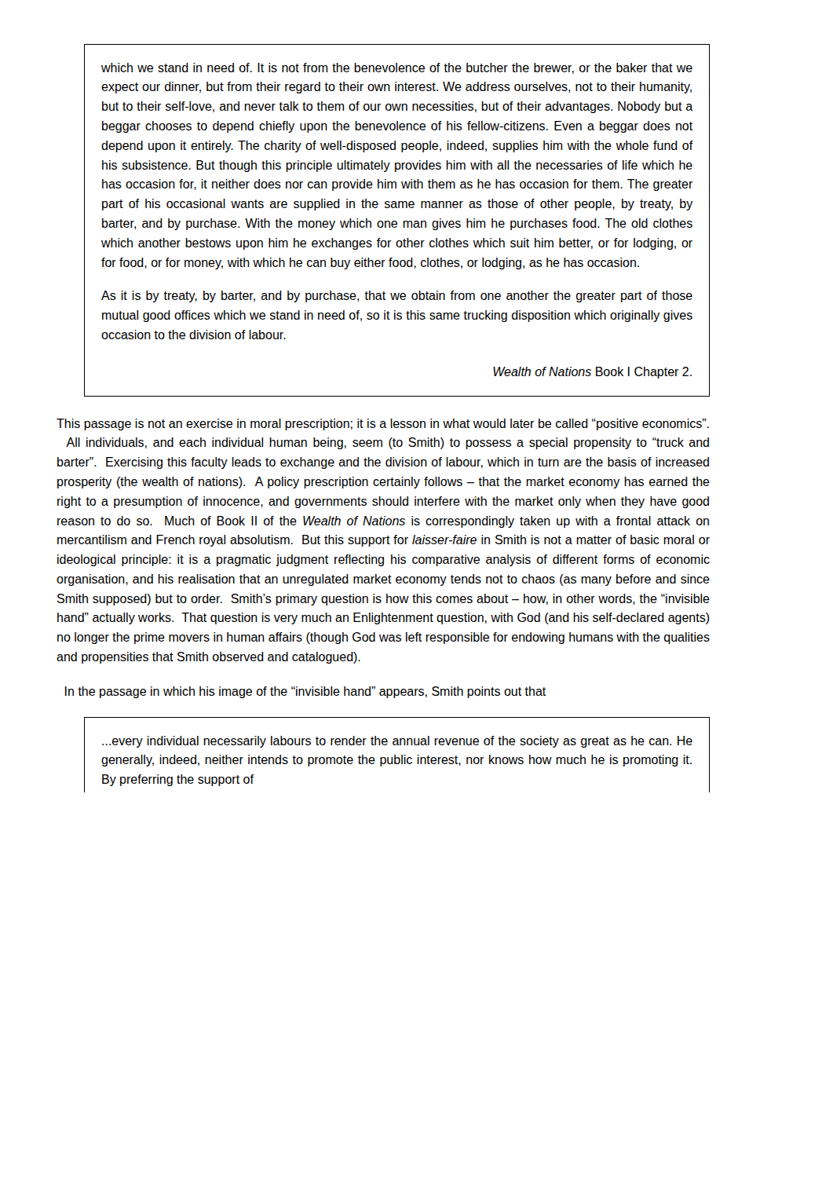which we stand in need of. It is not from the benevolence of the butcher the brewer, or the baker that we expect our dinner, but from their regard to their own interest. We address ourselves, not to their humanity, but to their self-love, and never talk to them of our own necessities, but of their advantages. Nobody but a beggar chooses to depend chiefly upon the benevolence of his fellow-citizens. Even a beggar does not depend upon it entirely. The charity of well-disposed people, indeed, supplies him with the whole fund of his subsistence. But though this principle ultimately provides him with all the necessaries of life which he has occasion for, it neither does nor can provide him with them as he has occasion for them. The greater part of his occasional wants are supplied in the same manner as those of other people, by treaty, by barter, and by purchase. With the money which one man gives him he purchases food. The old clothes which another bestows upon him he exchanges for other clothes which suit him better, or for lodging, or for food, or for money, with which he can buy either food, clothes, or lodging, as he has occasion.
As it is by treaty, by barter, and by purchase, that we obtain from one another the greater part of those mutual good offices which we stand in need of, so it is this same trucking disposition which originally gives occasion to the division of labour.
Wealth of Nations Book I Chapter 2.
This passage is not an exercise in moral prescription; it is a lesson in what would later be called “positive economics”. All individuals, and each individual human being, seem (to Smith) to possess a special propensity to “truck and barter”. Exercising this faculty leads to exchange and the division of labour, which in turn are the basis of increased prosperity (the wealth of nations). A policy prescription certainly follows – that the market economy has earned the right to a presumption of innocence, and governments should interfere with the market only when they have good reason to do so. Much of Book II of the Wealth of Nations is correspondingly taken up with a frontal attack on mercantilism and French royal absolutism. But this support for laisser-faire in Smith is not a matter of basic moral or ideological principle: it is a pragmatic judgment reflecting his comparative analysis of different forms of economic organisation, and his realisation that an unregulated market economy tends not to chaos (as many before and since Smith supposed) but to order. Smith’s primary question is how this comes about – how, in other words, the “invisible hand” actually works. That question is very much an Enlightenment question, with God (and his self-declared agents) no longer the prime movers in human affairs (though God was left responsible for endowing humans with the qualities and propensities that Smith observed and catalogued).
In the passage in which his image of the “invisible hand” appears, Smith points out that
...every individual necessarily labours to render the annual revenue of the society as great as he can. He generally, indeed, neither intends to promote the public interest, nor knows how much he is promoting it. By preferring the support of